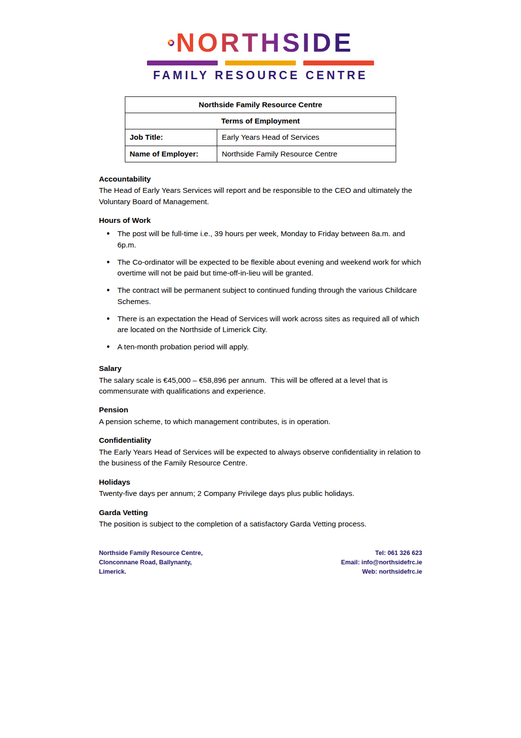NORTHSIDE
FAMILY RESOURCE CENTRE
| Northside Family Resource Centre |
| Terms of Employment |
| Job Title: | Early Years Head of Services |
| Name of Employer: | Northside Family Resource Centre |
Accountability
The Head of Early Years Services will report and be responsible to the CEO and ultimately the Voluntary Board of Management.
Hours of Work
The post will be full-time i.e., 39 hours per week, Monday to Friday between 8a.m. and 6p.m.
The Co-ordinator will be expected to be flexible about evening and weekend work for which overtime will not be paid but time-off-in-lieu will be granted.
The contract will be permanent subject to continued funding through the various Childcare Schemes.
There is an expectation the Head of Services will work across sites as required all of which are located on the Northside of Limerick City.
A ten-month probation period will apply.
Salary
The salary scale is €45,000 – €58,896 per annum. This will be offered at a level that is commensurate with qualifications and experience.
Pension
A pension scheme, to which management contributes, is in operation.
Confidentiality
The Early Years Head of Services will be expected to always observe confidentiality in relation to the business of the Family Resource Centre.
Holidays
Twenty-five days per annum; 2 Company Privilege days plus public holidays.
Garda Vetting
The position is subject to the completion of a satisfactory Garda Vetting process.
Northside Family Resource Centre,
Clonconnane Road, Ballynanty,
Limerick.
Tel: 061 326 623
Email: info@northsidefrc.ie
Web: northsidefrc.ie